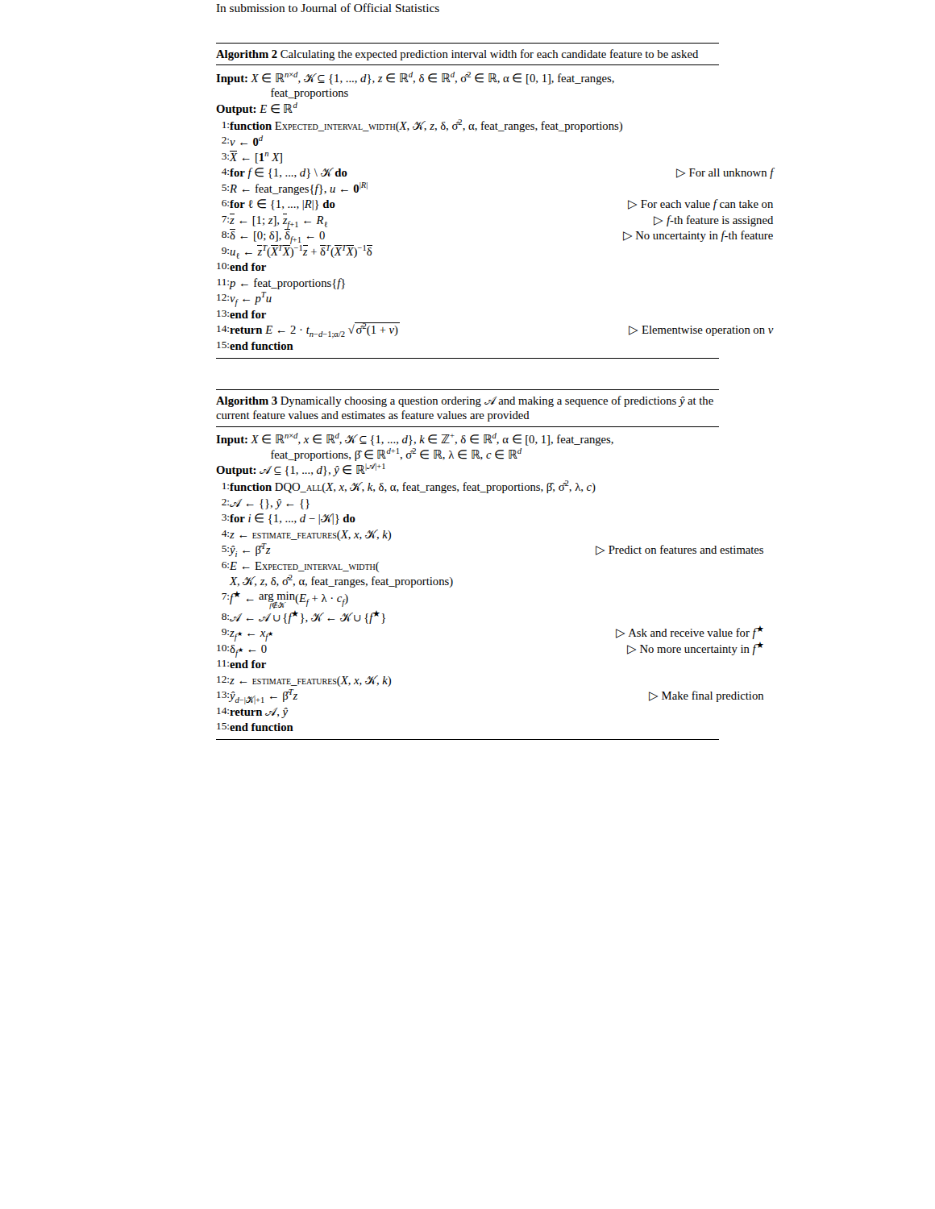In submission to Journal of Official Statistics
Algorithm 2 Calculating the expected prediction interval width for each candidate feature to be asked
Input: X ∈ ℝn×d, 𝒦 ⊆ {1, ..., d}, z ∈ ℝd, δ ∈ ℝd, σ̂2 ∈ ℝ, α ∈ [0, 1], feat_ranges, feat_proportions
Output: E ∈ ℝd
| 1: | function Expected_interval_width ( X , 𝒦, z , δ, σ̂ 2 , α, feat_ranges, feat_proportions) | |
| 2: | v ← 0 d | |
| 3: | X ← [ 1 n X ] | |
| 4: | for f ∈ {1, ..., d } \ 𝒦 do | ▷ For all unknown f |
| 5: | R ← feat_ranges{ f }, u ← 0 / R / | |
| 6: | for ℓ ∈ {1, ..., / R /} do | ▷ For each value f can take on |
| 7: | z ← [1; z ], z f +1 ← R ℓ | ▷ f -th feature is assigned |
| 8: | δ ← [0; δ], δ f +1 ← 0 | ▷ No uncertainty in f -th feature |
| 9: | u ℓ ← z T ( X T X ) −1 z + δ T ( X T X ) −1 δ | |
| 10: | end for | |
| 11: | p ← feat_proportions{ f } | |
| 12: | v f ← p T u | |
| 13: | end for | |
| 14: | return E ← 2 · t n − d −1;α/2 √ σ̂ 2 (1 + v ) | ▷ Elementwise operation on v |
| 15: | end function | |
Algorithm 3 Dynamically choosing a question ordering 𝒜 and making a sequence of predictions ŷ at the current feature values and estimates as feature values are provided
Input: X ∈ ℝn×d, x ∈ ℝd, 𝒦 ⊆ {1, ..., d}, k ∈ ℤ+, δ ∈ ℝd, α ∈ [0, 1], feat_ranges, feat_proportions, β̂ ∈ ℝd+1, σ̂2 ∈ ℝ, λ ∈ ℝ, c ∈ ℝd
Output: 𝒜 ⊆ {1, ..., d}, ŷ ∈ ℝ|𝒜|+1
| 1: | function DQO_all ( X , x , 𝒦, k , δ, α, feat_ranges, feat_proportions, β̂, σ̂ 2 , λ, c ) | |
| 2: | 𝒜 ← {}, ŷ ← {} | |
| 3: | for i ∈ {1, ..., d − /𝒦/} do | |
| 4: | z ← estimate_features ( X , x , 𝒦, k ) | |
| 5: | ŷ i ← β̂ T z | ▷ Predict on features and estimates |
| 6: | E ← Expected_interval_width ( | |
| | X , 𝒦, z , δ, σ̂ 2 , α, feat_ranges, feat_proportions) | |
| 7: | f ★ ← arg min f ∉𝒦 ( E f + λ · c f ) | |
| 8: | 𝒜 ← 𝒜 ∪ { f ★ }, 𝒦 ← 𝒦 ∪ { f ★ } | |
| 9: | z f ★ ← x f ★ | ▷ Ask and receive value for f ★ |
| 10: | δ f ★ ← 0 | ▷ No more uncertainty in f ★ |
| 11: | end for | |
| 12: | z ← estimate_features ( X , x , 𝒦, k ) | |
| 13: | ŷ d −/𝒦/+1 ← β̂ T z | ▷ Make final prediction |
| 14: | return 𝒜, ŷ | |
| 15: | end function | |